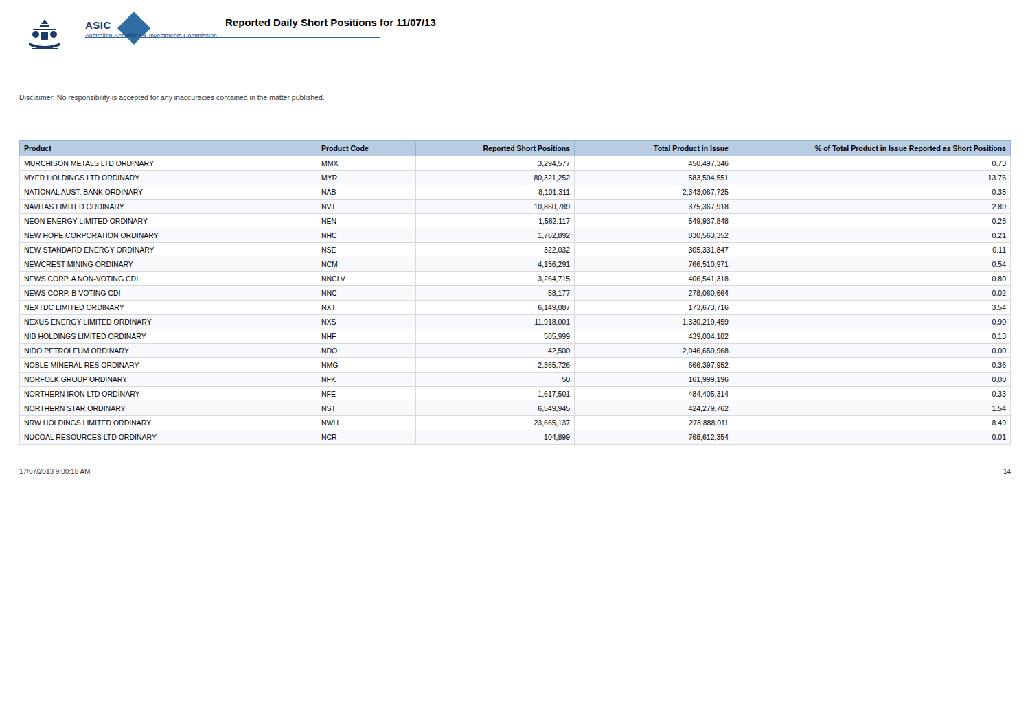ASIC
Australian Securities & Investments Commission
Reported Daily Short Positions for 11/07/13
Disclaimer: No responsibility is accepted for any inaccuracies contained in the matter published.
| Product | Product Code | Reported Short Positions | Total Product in Issue | % of Total Product in Issue Reported as Short Positions |
| --- | --- | --- | --- | --- |
| MURCHISON METALS LTD ORDINARY | MMX | 3,294,577 | 450,497,346 | 0.73 |
| MYER HOLDINGS LTD ORDINARY | MYR | 80,321,252 | 583,594,551 | 13.76 |
| NATIONAL AUST. BANK ORDINARY | NAB | 8,101,311 | 2,343,067,725 | 0.35 |
| NAVITAS LIMITED ORDINARY | NVT | 10,860,789 | 375,367,918 | 2.89 |
| NEON ENERGY LIMITED ORDINARY | NEN | 1,562,117 | 549,937,848 | 0.28 |
| NEW HOPE CORPORATION ORDINARY | NHC | 1,762,892 | 830,563,352 | 0.21 |
| NEW STANDARD ENERGY ORDINARY | NSE | 322,032 | 305,331,847 | 0.11 |
| NEWCREST MINING ORDINARY | NCM | 4,156,291 | 766,510,971 | 0.54 |
| NEWS CORP. A NON-VOTING CDI | NNCLV | 3,264,715 | 406,541,318 | 0.80 |
| NEWS CORP. B VOTING CDI | NNC | 58,177 | 278,060,664 | 0.02 |
| NEXTDC LIMITED ORDINARY | NXT | 6,149,087 | 173,673,716 | 3.54 |
| NEXUS ENERGY LIMITED ORDINARY | NXS | 11,918,001 | 1,330,219,459 | 0.90 |
| NIB HOLDINGS LIMITED ORDINARY | NHF | 585,999 | 439,004,182 | 0.13 |
| NIDO PETROLEUM ORDINARY | NDO | 42,500 | 2,046,650,968 | 0.00 |
| NOBLE MINERAL RES ORDINARY | NMG | 2,365,726 | 666,397,952 | 0.36 |
| NORFOLK GROUP ORDINARY | NFK | 50 | 161,999,196 | 0.00 |
| NORTHERN IRON LTD ORDINARY | NFE | 1,617,501 | 484,405,314 | 0.33 |
| NORTHERN STAR ORDINARY | NST | 6,549,945 | 424,279,762 | 1.54 |
| NRW HOLDINGS LIMITED ORDINARY | NWH | 23,665,137 | 278,888,011 | 8.49 |
| NUCOAL RESOURCES LTD ORDINARY | NCR | 104,899 | 768,612,354 | 0.01 |
17/07/2013 9:00:18 AM 14